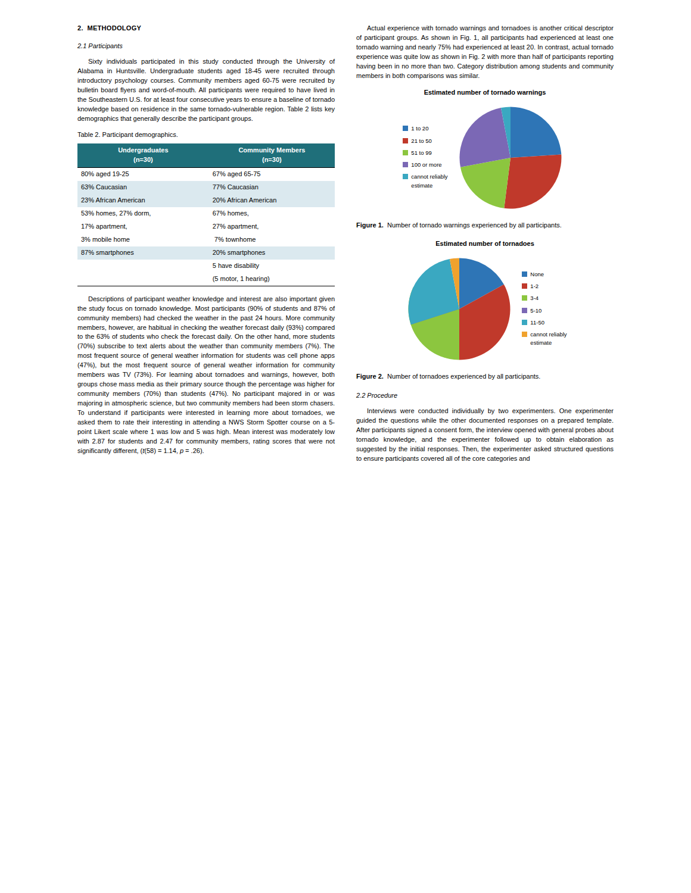2. METHODOLOGY
2.1 Participants
Sixty individuals participated in this study conducted through the University of Alabama in Huntsville. Undergraduate students aged 18-45 were recruited through introductory psychology courses. Community members aged 60-75 were recruited by bulletin board flyers and word-of-mouth. All participants were required to have lived in the Southeastern U.S. for at least four consecutive years to ensure a baseline of tornado knowledge based on residence in the same tornado-vulnerable region. Table 2 lists key demographics that generally describe the participant groups.
Table 2. Participant demographics.
| Undergraduates (n=30) | Community Members (n=30) |
| --- | --- |
| 80% aged 19-25 | 67% aged 65-75 |
| 63% Caucasian | 77% Caucasian |
| 23% African American | 20% African American |
| 53% homes, 27% dorm, | 67% homes, |
| 17% apartment, | 27% apartment, |
| 3% mobile home | 7% townhome |
| 87% smartphones | 20% smartphones |
| | 5 have disability |
| | (5 motor, 1 hearing) |
Descriptions of participant weather knowledge and interest are also important given the study focus on tornado knowledge. Most participants (90% of students and 87% of community members) had checked the weather in the past 24 hours. More community members, however, are habitual in checking the weather forecast daily (93%) compared to the 63% of students who check the forecast daily. On the other hand, more students (70%) subscribe to text alerts about the weather than community members (7%). The most frequent source of general weather information for students was cell phone apps (47%), but the most frequent source of general weather information for community members was TV (73%). For learning about tornadoes and warnings, however, both groups chose mass media as their primary source though the percentage was higher for community members (70%) than students (47%). No participant majored in or was majoring in atmospheric science, but two community members had been storm chasers. To understand if participants were interested in learning more about tornadoes, we asked them to rate their interesting in attending a NWS Storm Spotter course on a 5-point Likert scale where 1 was low and 5 was high. Mean interest was moderately low with 2.87 for students and 2.47 for community members, rating scores that were not significantly different, (t(58) = 1.14, p = .26).
Actual experience with tornado warnings and tornadoes is another critical descriptor of participant groups. As shown in Fig. 1, all participants had experienced at least one tornado warning and nearly 75% had experienced at least 20. In contrast, actual tornado experience was quite low as shown in Fig. 2 with more than half of participants reporting having been in no more than two. Category distribution among students and community members in both comparisons was similar.
Estimated number of tornado warnings
1 to 20
21 to 50
51 to 99
100 or more
cannot reliably
estimate
Figure 1. Number of tornado warnings experienced by all participants.
Estimated number of tornadoes
None
1-2
3-4
5-10
11-50
cannot reliably
estimate
Figure 2. Number of tornadoes experienced by all participants.
2.2 Procedure
Interviews were conducted individually by two experimenters. One experimenter guided the questions while the other documented responses on a prepared template. After participants signed a consent form, the interview opened with general probes about tornado knowledge, and the experimenter followed up to obtain elaboration as suggested by the initial responses. Then, the experimenter asked structured questions to ensure participants covered all of the core categories and